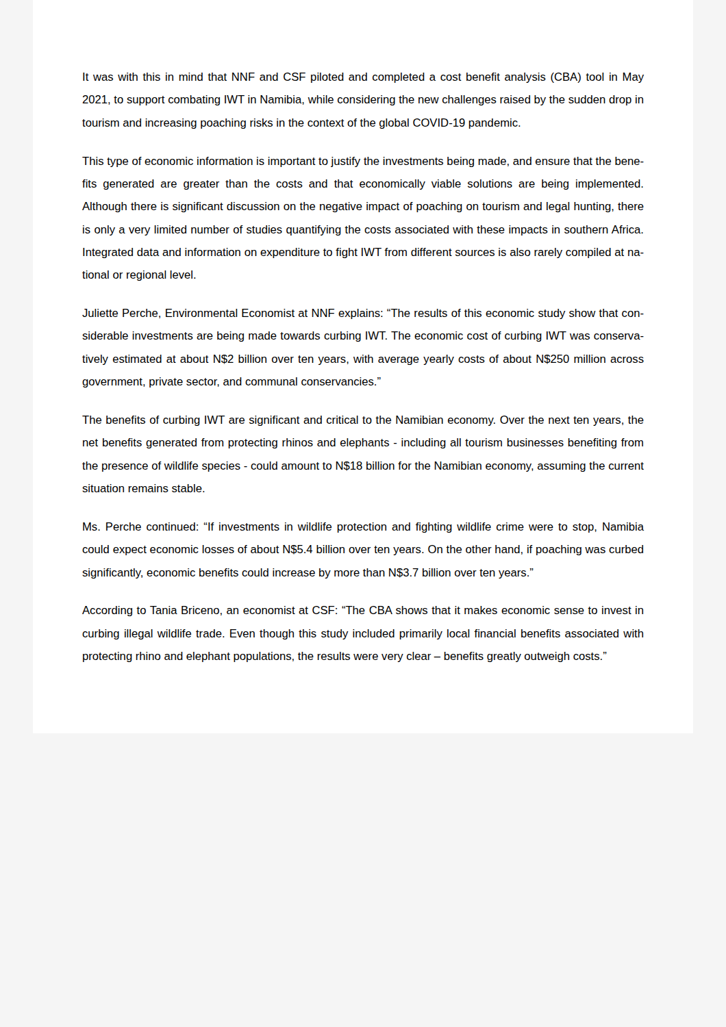It was with this in mind that NNF and CSF piloted and completed a cost benefit analysis (CBA) tool in May 2021, to support combating IWT in Namibia, while considering the new challenges raised by the sudden drop in tourism and increasing poaching risks in the context of the global COVID-19 pandemic.
This type of economic information is important to justify the investments being made, and ensure that the benefits generated are greater than the costs and that economically viable solutions are being implemented. Although there is significant discussion on the negative impact of poaching on tourism and legal hunting, there is only a very limited number of studies quantifying the costs associated with these impacts in southern Africa. Integrated data and information on expenditure to fight IWT from different sources is also rarely compiled at national or regional level.
Juliette Perche, Environmental Economist at NNF explains: “The results of this economic study show that considerable investments are being made towards curbing IWT. The economic cost of curbing IWT was conservatively estimated at about N$2 billion over ten years, with average yearly costs of about N$250 million across government, private sector, and communal conservancies.”
The benefits of curbing IWT are significant and critical to the Namibian economy. Over the next ten years, the net benefits generated from protecting rhinos and elephants - including all tourism businesses benefiting from the presence of wildlife species - could amount to N$18 billion for the Namibian economy, assuming the current situation remains stable.
Ms. Perche continued: “If investments in wildlife protection and fighting wildlife crime were to stop, Namibia could expect economic losses of about N$5.4 billion over ten years. On the other hand, if poaching was curbed significantly, economic benefits could increase by more than N$3.7 billion over ten years.”
According to Tania Briceno, an economist at CSF: “The CBA shows that it makes economic sense to invest in curbing illegal wildlife trade. Even though this study included primarily local financial benefits associated with protecting rhino and elephant populations, the results were very clear – benefits greatly outweigh costs.”